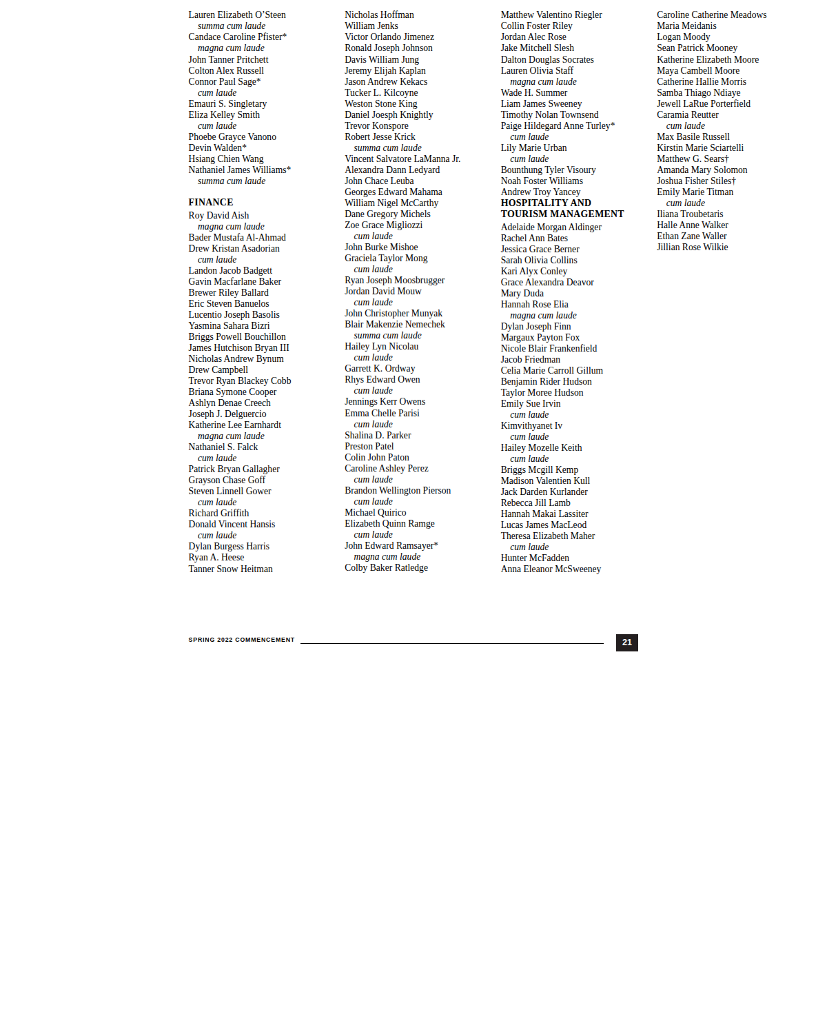Lauren Elizabeth O’Steensumma cum laude
Candace Caroline Pfister*magna cum laude
John Tanner Pritchett
Colton Alex Russell
Connor Paul Sage*cum laude
Emauri S. Singletary
Eliza Kelley Smithcum laude
Phoebe Grayce Vanono
Devin Walden*
Hsiang Chien Wang
Nathaniel James Williams*summa cum laude
FINANCE
Roy David Aishmagna cum laude
Bader Mustafa Al-Ahmad
Drew Kristan Asadoriancum laude
Landon Jacob Badgett
Gavin Macfarlane Baker
Brewer Riley Ballard
Eric Steven Banuelos
Lucentio Joseph Basolis
Yasmina Sahara Bizri
Briggs Powell Bouchillon
James Hutchison Bryan III
Nicholas Andrew Bynum
Drew Campbell
Trevor Ryan Blackey Cobb
Briana Symone Cooper
Ashlyn Denae Creech
Joseph J. Delguercio
Katherine Lee Earnhardtmagna cum laude
Nathaniel S. Falckcum laude
Patrick Bryan Gallagher
Grayson Chase Goff
Steven Linnell Gowercum laude
Richard Griffith
Donald Vincent Hansiscum laude
Dylan Burgess Harris
Ryan A. Heese
Tanner Snow Heitman
Nicholas Hoffman
William Jenks
Victor Orlando Jimenez
Ronald Joseph Johnson
Davis William Jung
Jeremy Elijah Kaplan
Jason Andrew Kekacs
Tucker L. Kilcoyne
Weston Stone King
Daniel Joesph Knightly
Trevor Konspore
Robert Jesse Kricksumma cum laude
Vincent Salvatore LaManna Jr.
Alexandra Dann Ledyard
John Chace Leuba
Georges Edward Mahama
William Nigel McCarthy
Dane Gregory Michels
Zoe Grace Migliozzicum laude
John Burke Mishoe
Graciela Taylor Mongcum laude
Ryan Joseph Moosbrugger
Jordan David Mouwcum laude
John Christopher Munyak
Blair Makenzie Nemecheksumma cum laude
Hailey Lyn Nicolaucum laude
Garrett K. Ordway
Rhys Edward Owencum laude
Jennings Kerr Owens
Emma Chelle Parisicum laude
Shalina D. Parker
Preston Patel
Colin John Paton
Caroline Ashley Perezcum laude
Brandon Wellington Piersoncum laude
Michael Quirico
Elizabeth Quinn Ramgecum laude
John Edward Ramsayer*magna cum laude
Colby Baker Ratledge
Matthew Valentino Riegler
Collin Foster Riley
Jordan Alec Rose
Jake Mitchell Slesh
Dalton Douglas Socrates
Lauren Olivia Staffmagna cum laude
Wade H. Summer
Liam James Sweeney
Timothy Nolan Townsend
Paige Hildegard Anne Turley*cum laude
Lily Marie Urbancum laude
Bounthung Tyler Visoury
Noah Foster Williams
Andrew Troy Yancey
HOSPITALITY AND
TOURISM MANAGEMENT
Adelaide Morgan Aldinger
Rachel Ann Bates
Jessica Grace Berner
Sarah Olivia Collins
Kari Alyx Conley
Grace Alexandra Deavor
Mary Duda
Hannah Rose Eliamagna cum laude
Dylan Joseph Finn
Margaux Payton Fox
Nicole Blair Frankenfield
Jacob Friedman
Celia Marie Carroll Gillum
Benjamin Rider Hudson
Taylor Moree Hudson
Emily Sue Irvincum laude
Kimvithyanet Ivcum laude
Hailey Mozelle Keithcum laude
Briggs Mcgill Kemp
Madison Valentien Kull
Jack Darden Kurlander
Rebecca Jill Lamb
Hannah Makai Lassiter
Lucas James MacLeod
Theresa Elizabeth Mahercum laude
Hunter McFadden
Anna Eleanor McSweeney
Caroline Catherine Meadows
Maria Meidanis
Logan Moody
Sean Patrick Mooney
Katherine Elizabeth Moore
Maya Cambell Moore
Catherine Hallie Morris
Samba Thiago Ndiaye
Jewell LaRue Porterfield
Caramia Reuttercum laude
Max Basile Russell
Kirstin Marie Sciartelli
Matthew G. Sears†
Amanda Mary Solomon
Joshua Fisher Stiles†
Emily Marie Titmancum laude
Iliana Troubetaris
Halle Anne Walker
Ethan Zane Waller
Jillian Rose Wilkie
Spring 2022 Commencement
21